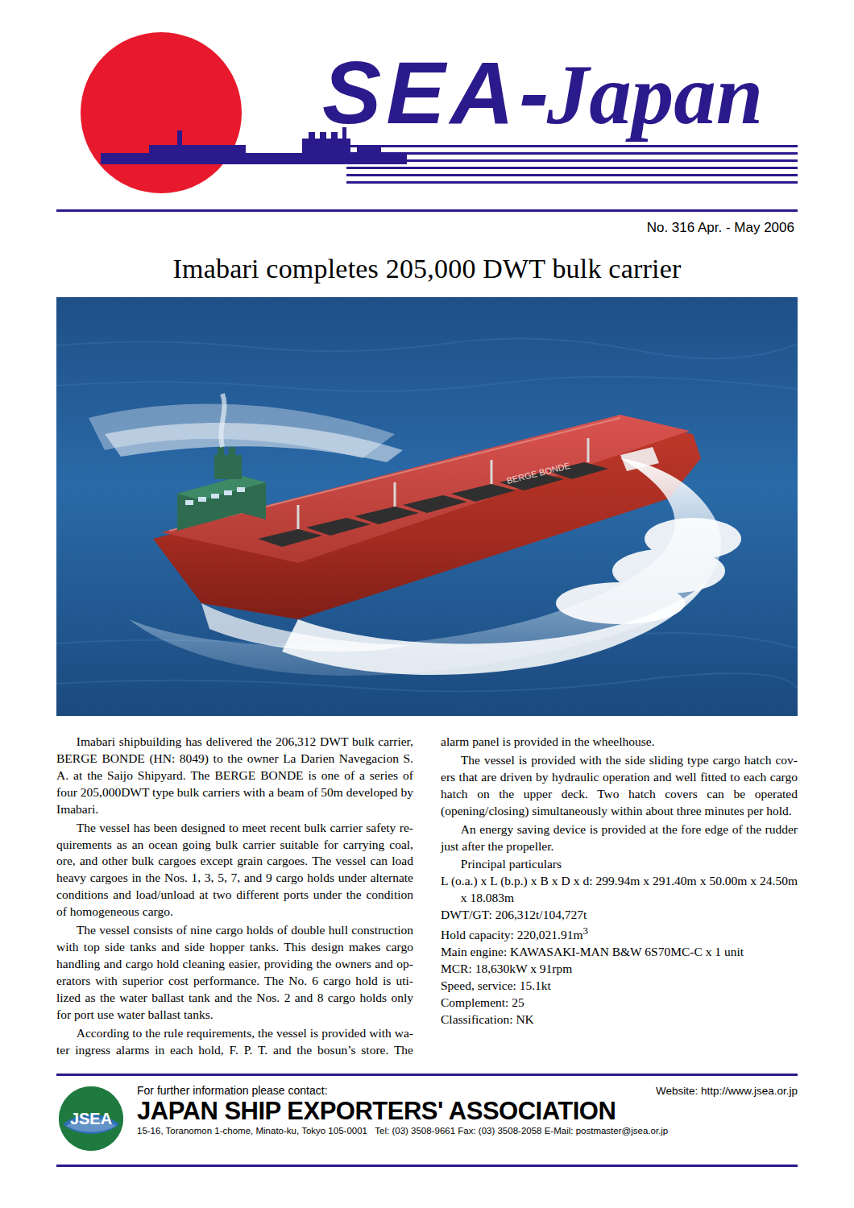SEA-Japan
No. 316 Apr. - May 2006
Imabari completes 205,000 DWT bulk carrier
BERGE BONDE
Imabari shipbuilding has delivered the 206,312 DWT bulk carrier, BERGE BONDE (HN: 8049) to the owner La Darien Navegacion S. A. at the Saijo Shipyard. The BERGE BONDE is one of a series of four 205,000DWT type bulk carriers with a beam of 50m developed by Imabari.
The vessel has been designed to meet recent bulk carrier safety requirements as an ocean going bulk carrier suitable for carrying coal, ore, and other bulk cargoes except grain cargoes. The vessel can load heavy cargoes in the Nos. 1, 3, 5, 7, and 9 cargo holds under alternate conditions and load/unload at two different ports under the condition of homogeneous cargo.
The vessel consists of nine cargo holds of double hull construction with top side tanks and side hopper tanks. This design makes cargo handling and cargo hold cleaning easier, providing the owners and operators with superior cost performance. The No. 6 cargo hold is utilized as the water ballast tank and the Nos. 2 and 8 cargo holds only for port use water ballast tanks.
According to the rule requirements, the vessel is provided with water ingress alarms in each hold, F. P. T. and the bosun’s store. The alarm panel is provided in the wheelhouse.
The vessel is provided with the side sliding type cargo hatch covers that are driven by hydraulic operation and well fitted to each cargo hatch on the upper deck. Two hatch covers can be operated (opening/closing) simultaneously within about three minutes per hold.
An energy saving device is provided at the fore edge of the rudder just after the propeller.
Principal particulars
L (o.a.) x L (b.p.) x B x D x d: 299.94m x 291.40m x 50.00m x 24.50m x 18.083m
DWT/GT: 206,312t/104,727t
Hold capacity: 220,021.91m3
Main engine: KAWASAKI-MAN B&W 6S70MC-C x 1 unit
MCR: 18,630kW x 91rpm
Speed, service: 15.1kt
Complement: 25
Classification: NK
JSEA
For further information please contact: Website: http://www.jsea.or.jp
JAPAN SHIP EXPORTERS' ASSOCIATION
15-16, Toranomon 1-chome, Minato-ku, Tokyo 105-0001 Tel: (03) 3508-9661 Fax: (03) 3508-2058 E-Mail: postmaster@jsea.or.jp